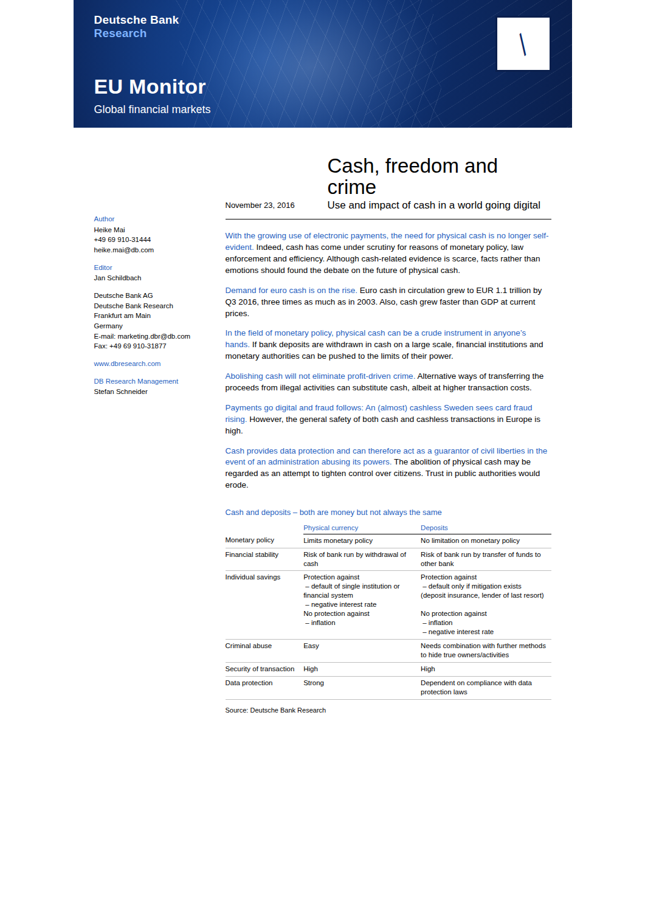Deutsche Bank
Research
∕
EU Monitor
Global financial markets
Author
Heike Mai
+49 69 910-31444
heike.mai@db.com
Editor
Jan Schildbach
Deutsche Bank AG
Deutsche Bank Research
Frankfurt am Main
Germany
E-mail: marketing.dbr@db.com
Fax: +49 69 910-31877
www.dbresearch.com
DB Research Management
Stefan Schneider
November 23, 2016
Cash, freedom and crime
Use and impact of cash in a world going digital
With the growing use of electronic payments, the need for physical cash is no longer self-evident. Indeed, cash has come under scrutiny for reasons of monetary policy, law enforcement and efficiency. Although cash-related evidence is scarce, facts rather than emotions should found the debate on the future of physical cash.
Demand for euro cash is on the rise. Euro cash in circulation grew to EUR 1.1 trillion by Q3 2016, three times as much as in 2003. Also, cash grew faster than GDP at current prices.
In the field of monetary policy, physical cash can be a crude instrument in anyone’s hands. If bank deposits are withdrawn in cash on a large scale, financial institutions and monetary authorities can be pushed to the limits of their power.
Abolishing cash will not eliminate profit-driven crime. Alternative ways of transferring the proceeds from illegal activities can substitute cash, albeit at higher transaction costs.
Payments go digital and fraud follows: An (almost) cashless Sweden sees card fraud rising. However, the general safety of both cash and cashless transactions in Europe is high.
Cash provides data protection and can therefore act as a guarantor of civil liberties in the event of an administration abusing its powers. The abolition of physical cash may be regarded as an attempt to tighten control over citizens. Trust in public authorities would erode.
Cash and deposits – both are money but not always the same
| | Physical currency | Deposits |
| --- | --- | --- |
| Monetary policy | Limits monetary policy | No limitation on monetary policy |
| Financial stability | Risk of bank run by withdrawal of cash | Risk of bank run by transfer of funds to other bank |
| Individual savings | Protection against – default of single institution or financial system – negative interest rate No protection against – inflation | Protection against – default only if mitigation exists (deposit insurance, lender of last resort) No protection against – inflation – negative interest rate |
| Criminal abuse | Easy | Needs combination with further methods to hide true owners/activities |
| Security of transaction | High | High |
| Data protection | Strong | Dependent on compliance with data protection laws |
Source: Deutsche Bank Research